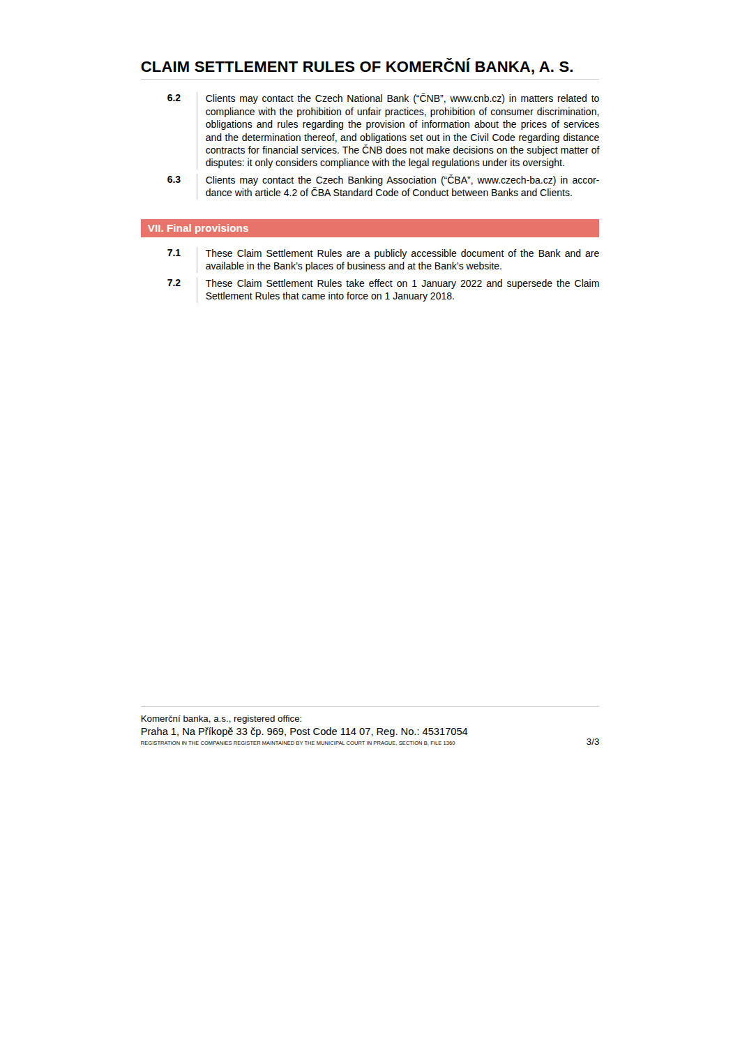CLAIM SETTLEMENT RULES OF KOMERČNÍ BANKA, A. S.
6.2
Clients may contact the Czech National Bank (“ČNB”, www.cnb.cz) in matters related to compliance with the prohibition of unfair practices, prohibition of consumer discrimination, obligations and rules regarding the provision of information about the prices of services and the determination thereof, and obligations set out in the Civil Code regarding distance contracts for financial services. The ČNB does not make decisions on the subject matter of disputes: it only considers compliance with the legal regulations under its oversight.
6.3
Clients may contact the Czech Banking Association (“ČBA”, www.czech-ba.cz) in accordance with article 4.2 of ČBA Standard Code of Conduct between Banks and Clients.
VII. Final provisions
7.1
These Claim Settlement Rules are a publicly accessible document of the Bank and are available in the Bank’s places of business and at the Bank’s website.
7.2
These Claim Settlement Rules take effect on 1 January 2022 and supersede the Claim Settlement Rules that came into force on 1 January 2018.
Komerční banka, a.s., registered office:
Praha 1, Na Příkopě 33 čp. 969, Post Code 114 07, Reg. No.: 45317054
REGISTRATION IN THE COMPANIES REGISTER MAINTAINED BY THE MUNICIPAL COURT IN PRAGUE, SECTION B, FILE 1360
3/3